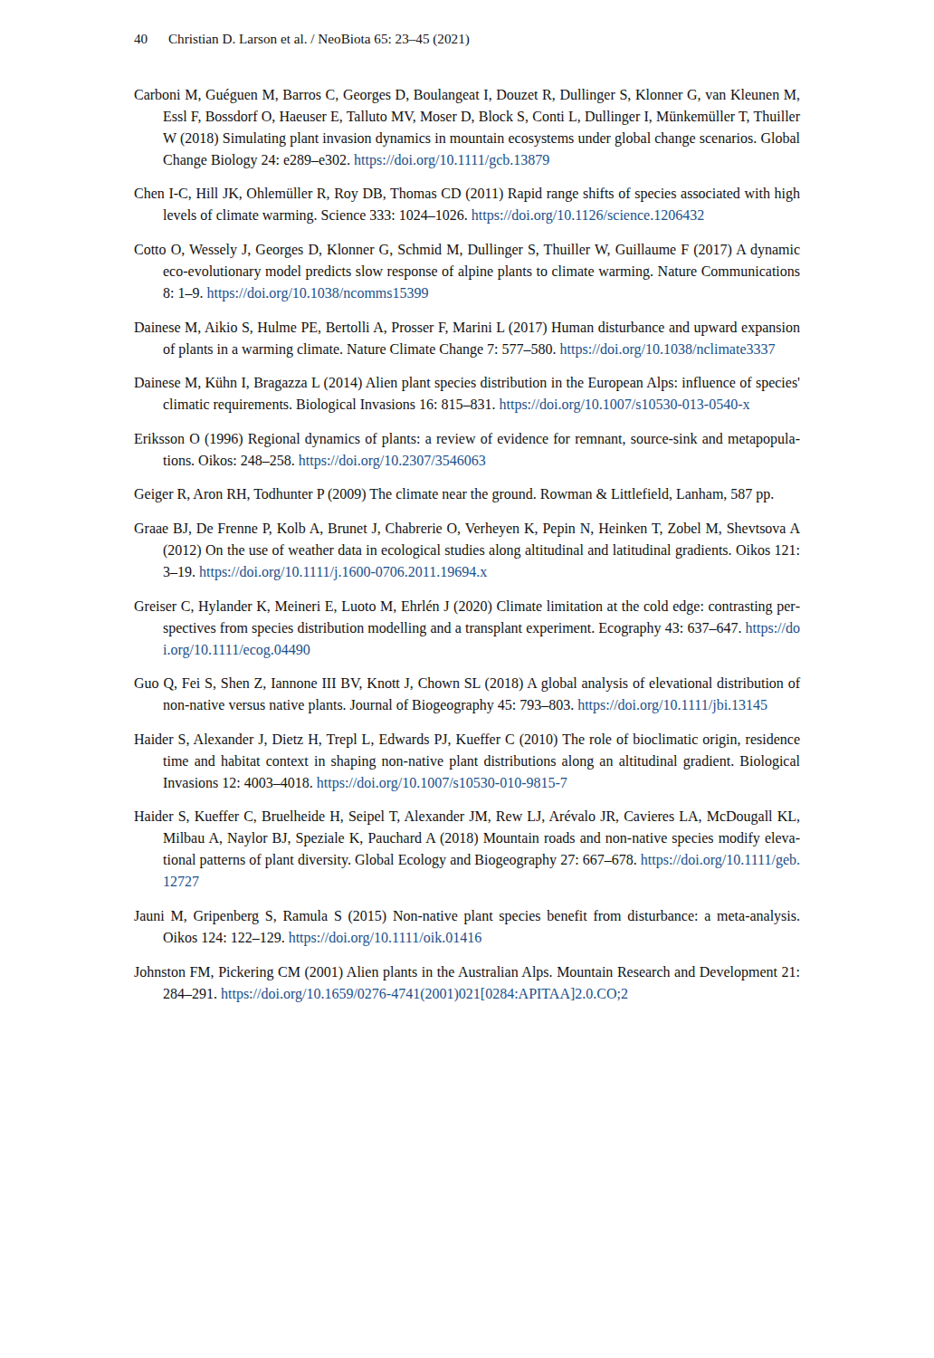40 Christian D. Larson et al. / NeoBiota 65: 23–45 (2021)
Carboni M, Guéguen M, Barros C, Georges D, Boulangeat I, Douzet R, Dullinger S, Klonner G, van Kleunen M, Essl F, Bossdorf O, Haeuser E, Talluto MV, Moser D, Block S, Conti L, Dullinger I, Münkemüller T, Thuiller W (2018) Simulating plant invasion dynamics in mountain ecosystems under global change scenarios. Global Change Biology 24: e289–e302. https://doi.org/10.1111/gcb.13879
Chen I-C, Hill JK, Ohlemüller R, Roy DB, Thomas CD (2011) Rapid range shifts of species associated with high levels of climate warming. Science 333: 1024–1026. https://doi.org/10.1126/science.1206432
Cotto O, Wessely J, Georges D, Klonner G, Schmid M, Dullinger S, Thuiller W, Guillaume F (2017) A dynamic eco-evolutionary model predicts slow response of alpine plants to climate warming. Nature Communications 8: 1–9. https://doi.org/10.1038/ncomms15399
Dainese M, Aikio S, Hulme PE, Bertolli A, Prosser F, Marini L (2017) Human disturbance and upward expansion of plants in a warming climate. Nature Climate Change 7: 577–580. https://doi.org/10.1038/nclimate3337
Dainese M, Kühn I, Bragazza L (2014) Alien plant species distribution in the European Alps: influence of species' climatic requirements. Biological Invasions 16: 815–831. https://doi.org/10.1007/s10530-013-0540-x
Eriksson O (1996) Regional dynamics of plants: a review of evidence for remnant, source-sink and metapopulations. Oikos: 248–258. https://doi.org/10.2307/3546063
Geiger R, Aron RH, Todhunter P (2009) The climate near the ground. Rowman & Littlefield, Lanham, 587 pp.
Graae BJ, De Frenne P, Kolb A, Brunet J, Chabrerie O, Verheyen K, Pepin N, Heinken T, Zobel M, Shevtsova A (2012) On the use of weather data in ecological studies along altitudinal and latitudinal gradients. Oikos 121: 3–19. https://doi.org/10.1111/j.1600-0706.2011.19694.x
Greiser C, Hylander K, Meineri E, Luoto M, Ehrlén J (2020) Climate limitation at the cold edge: contrasting perspectives from species distribution modelling and a transplant experiment. Ecography 43: 637–647. https://doi.org/10.1111/ecog.04490
Guo Q, Fei S, Shen Z, Iannone III BV, Knott J, Chown SL (2018) A global analysis of elevational distribution of non-native versus native plants. Journal of Biogeography 45: 793–803. https://doi.org/10.1111/jbi.13145
Haider S, Alexander J, Dietz H, Trepl L, Edwards PJ, Kueffer C (2010) The role of bioclimatic origin, residence time and habitat context in shaping non-native plant distributions along an altitudinal gradient. Biological Invasions 12: 4003–4018. https://doi.org/10.1007/s10530-010-9815-7
Haider S, Kueffer C, Bruelheide H, Seipel T, Alexander JM, Rew LJ, Arévalo JR, Cavieres LA, McDougall KL, Milbau A, Naylor BJ, Speziale K, Pauchard A (2018) Mountain roads and non-native species modify elevational patterns of plant diversity. Global Ecology and Biogeography 27: 667–678. https://doi.org/10.1111/geb.12727
Jauni M, Gripenberg S, Ramula S (2015) Non-native plant species benefit from disturbance: a meta-analysis. Oikos 124: 122–129. https://doi.org/10.1111/oik.01416
Johnston FM, Pickering CM (2001) Alien plants in the Australian Alps. Mountain Research and Development 21: 284–291. https://doi.org/10.1659/0276-4741(2001)021[0284:APITAA]2.0.CO;2